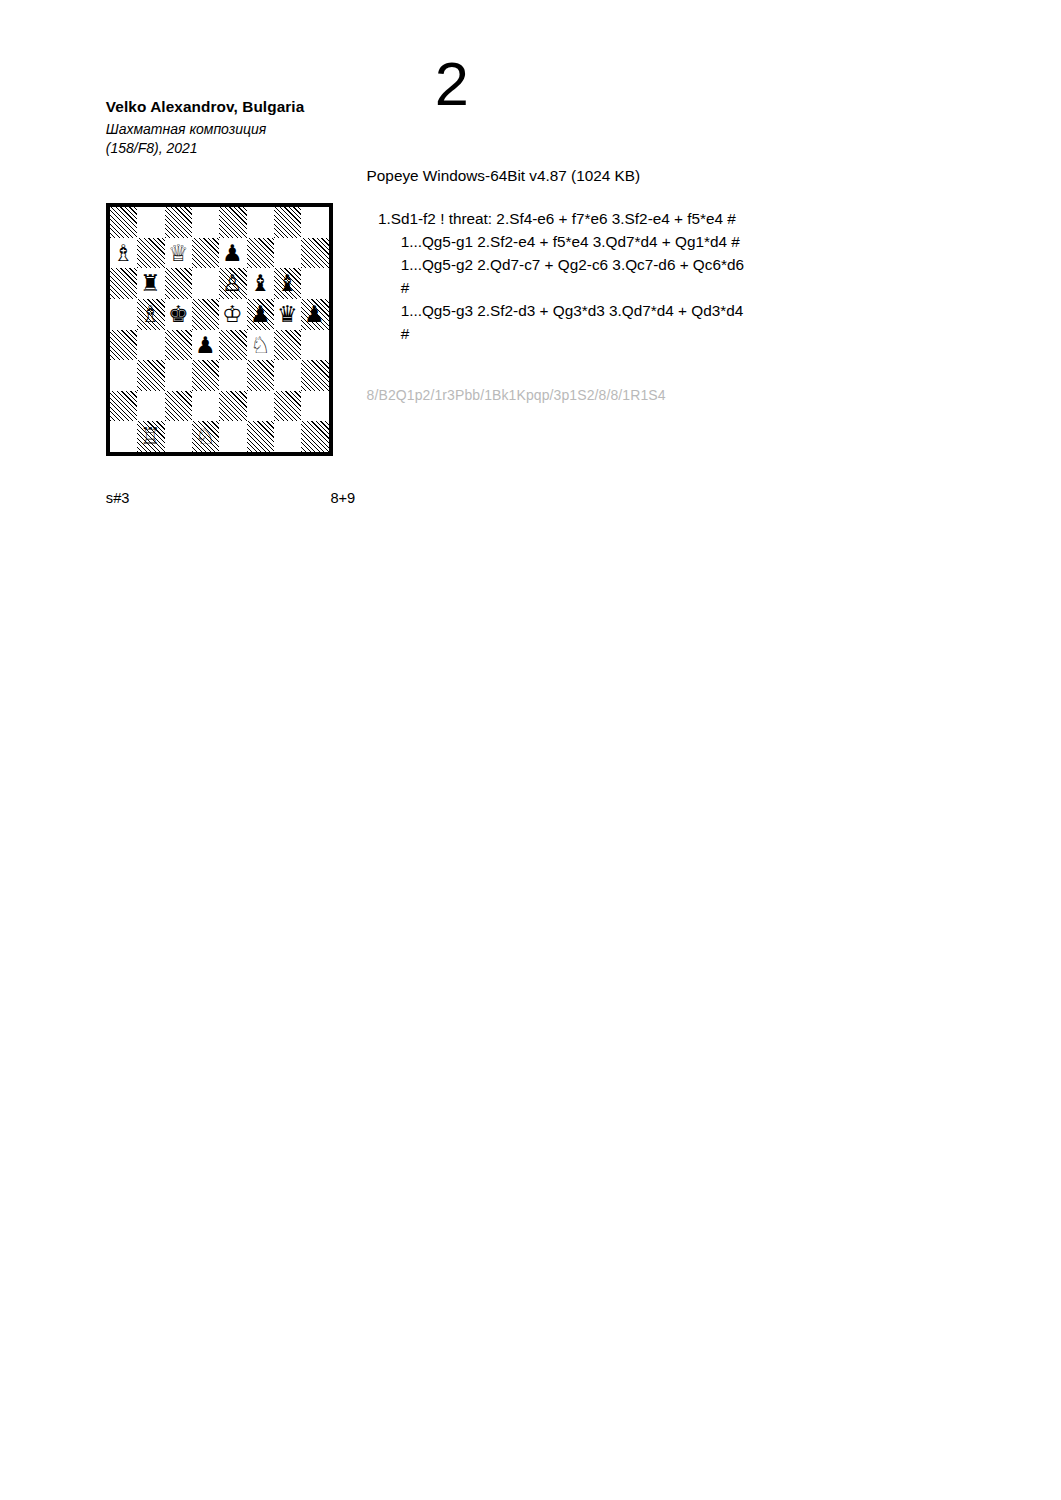Velko Alexandrov, Bulgaria
Шахматная композиция
(158/F8), 2021
| ♗ | | ♕ | | ♟ | | | |
| | ♜ | | | ♙ | ♝ | ♝ | |
| | ♗ | ♚ | | ♔ | ♟ | ♛ | ♟ |
| | | | ♟ | | ♘ | | |
| | ♖ | | ♘ | | | | |
s#3 8+9
2
Popeye Windows-64Bit v4.87 (1024 KB)
1.Sd1-f2 ! threat: 2.Sf4-e6 + f7*e6 3.Sf2-e4 + f5*e4 #
1...Qg5-g1 2.Sf2-e4 + f5*e4 3.Qd7*d4 + Qg1*d4 #
1...Qg5-g2 2.Qd7-c7 + Qg2-c6 3.Qc7-d6 + Qc6*d6 #
1...Qg5-g3 2.Sf2-d3 + Qg3*d3 3.Qd7*d4 + Qd3*d4 #
8/B2Q1p2/1r3Pbb/1Bk1Kpqp/3p1S2/8/8/1R1S4